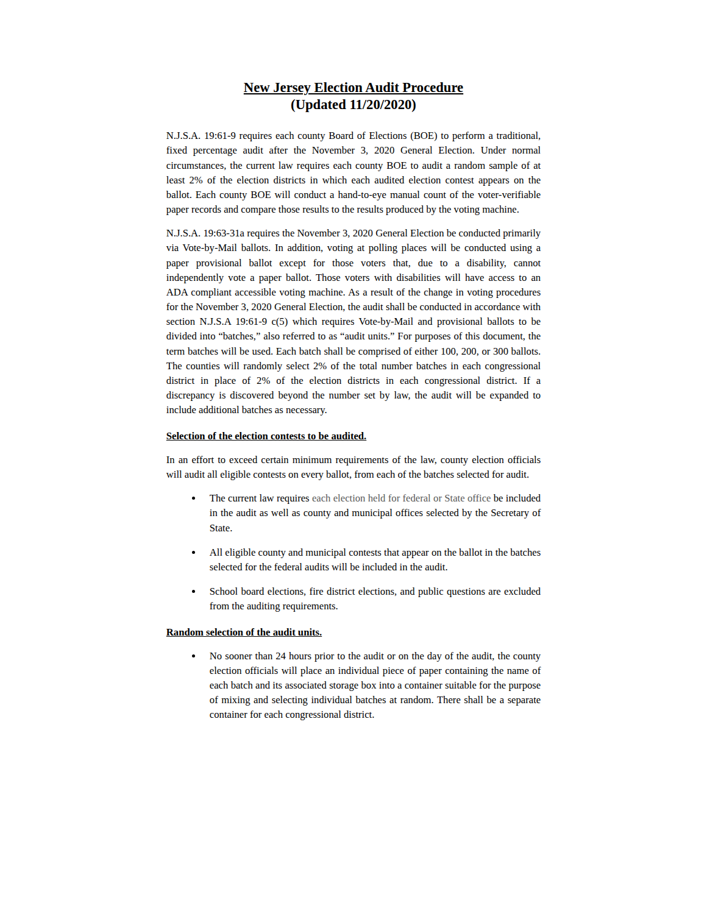New Jersey Election Audit Procedure (Updated 11/20/2020)
N.J.S.A. 19:61-9 requires each county Board of Elections (BOE) to perform a traditional, fixed percentage audit after the November 3, 2020 General Election. Under normal circumstances, the current law requires each county BOE to audit a random sample of at least 2% of the election districts in which each audited election contest appears on the ballot. Each county BOE will conduct a hand-to-eye manual count of the voter-verifiable paper records and compare those results to the results produced by the voting machine.
N.J.S.A. 19:63-31a requires the November 3, 2020 General Election be conducted primarily via Vote-by-Mail ballots. In addition, voting at polling places will be conducted using a paper provisional ballot except for those voters that, due to a disability, cannot independently vote a paper ballot. Those voters with disabilities will have access to an ADA compliant accessible voting machine. As a result of the change in voting procedures for the November 3, 2020 General Election, the audit shall be conducted in accordance with section N.J.S.A 19:61-9 c(5) which requires Vote-by-Mail and provisional ballots to be divided into “batches,” also referred to as “audit units.” For purposes of this document, the term batches will be used. Each batch shall be comprised of either 100, 200, or 300 ballots. The counties will randomly select 2% of the total number batches in each congressional district in place of 2% of the election districts in each congressional district. If a discrepancy is discovered beyond the number set by law, the audit will be expanded to include additional batches as necessary.
Selection of the election contests to be audited.
In an effort to exceed certain minimum requirements of the law, county election officials will audit all eligible contests on every ballot, from each of the batches selected for audit.
The current law requires each election held for federal or State office be included in the audit as well as county and municipal offices selected by the Secretary of State.
All eligible county and municipal contests that appear on the ballot in the batches selected for the federal audits will be included in the audit.
School board elections, fire district elections, and public questions are excluded from the auditing requirements.
Random selection of the audit units.
No sooner than 24 hours prior to the audit or on the day of the audit, the county election officials will place an individual piece of paper containing the name of each batch and its associated storage box into a container suitable for the purpose of mixing and selecting individual batches at random. There shall be a separate container for each congressional district.